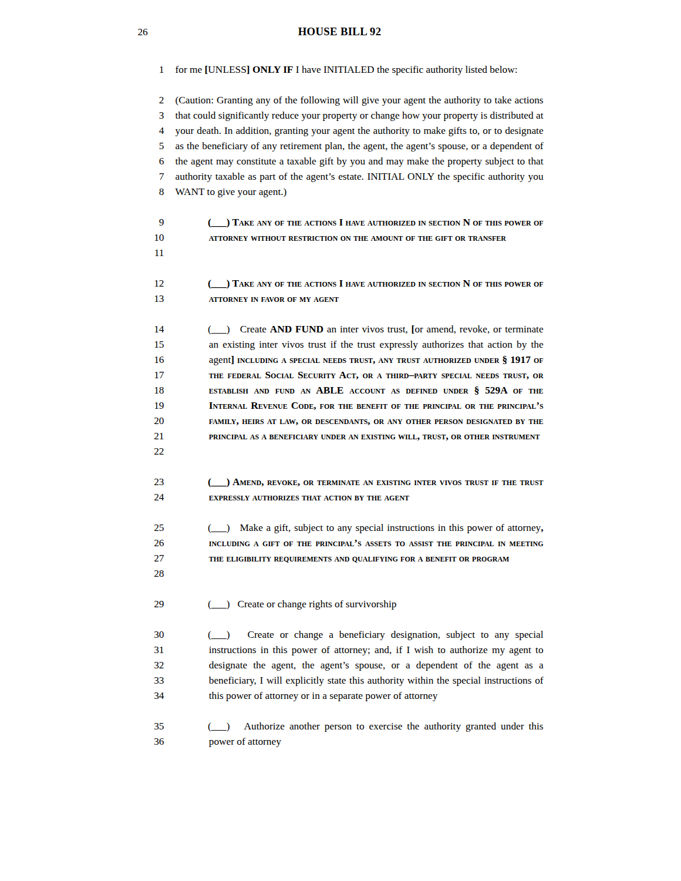26
HOUSE BILL 92
1
for me [UNLESS] ONLY IF I have INITIALED the specific authority listed below:
2 3 4 5 6 7 8
(Caution: Granting any of the following will give your agent the authority to take actions that could significantly reduce your property or change how your property is distributed at your death. In addition, granting your agent the authority to make gifts to, or to designate as the beneficiary of any retirement plan, the agent, the agent’s spouse, or a dependent of the agent may constitute a taxable gift by you and may make the property subject to that authority taxable as part of the agent’s estate. INITIAL ONLY the specific authority you WANT to give your agent.)
9 10 11
(___) Take any of the actions I have authorized in section N of this power of attorney without restriction on the amount of the gift or transfer
12 13
(___) Take any of the actions I have authorized in section N of this power of attorney in favor of my agent
14 15 16 17 18 19 20 21 22
(___) Create AND FUND an inter vivos trust, [or amend, revoke, or terminate an existing inter vivos trust if the trust expressly authorizes that action by the agent] including a special needs trust, any trust authorized under § 1917 of the federal Social Security Act, or a third–party special needs trust, or establish and fund an ABLE account as defined under § 529A of the Internal Revenue Code, for the benefit of the principal or the principal’s family, heirs at law, or descendants, or any other person designated by the principal as a beneficiary under an existing will, trust, or other instrument
23 24
(___) Amend, revoke, or terminate an existing inter vivos trust if the trust expressly authorizes that action by the agent
25 26 27 28
(___) Make a gift, subject to any special instructions in this power of attorney, including a gift of the principal’s assets to assist the principal in meeting the eligibility requirements and qualifying for a benefit or program
29
(___) Create or change rights of survivorship
30 31 32 33 34
(___) Create or change a beneficiary designation, subject to any special instructions in this power of attorney; and, if I wish to authorize my agent to designate the agent, the agent’s spouse, or a dependent of the agent as a beneficiary, I will explicitly state this authority within the special instructions of this power of attorney or in a separate power of attorney
35 36
(___) Authorize another person to exercise the authority granted under this power of attorney